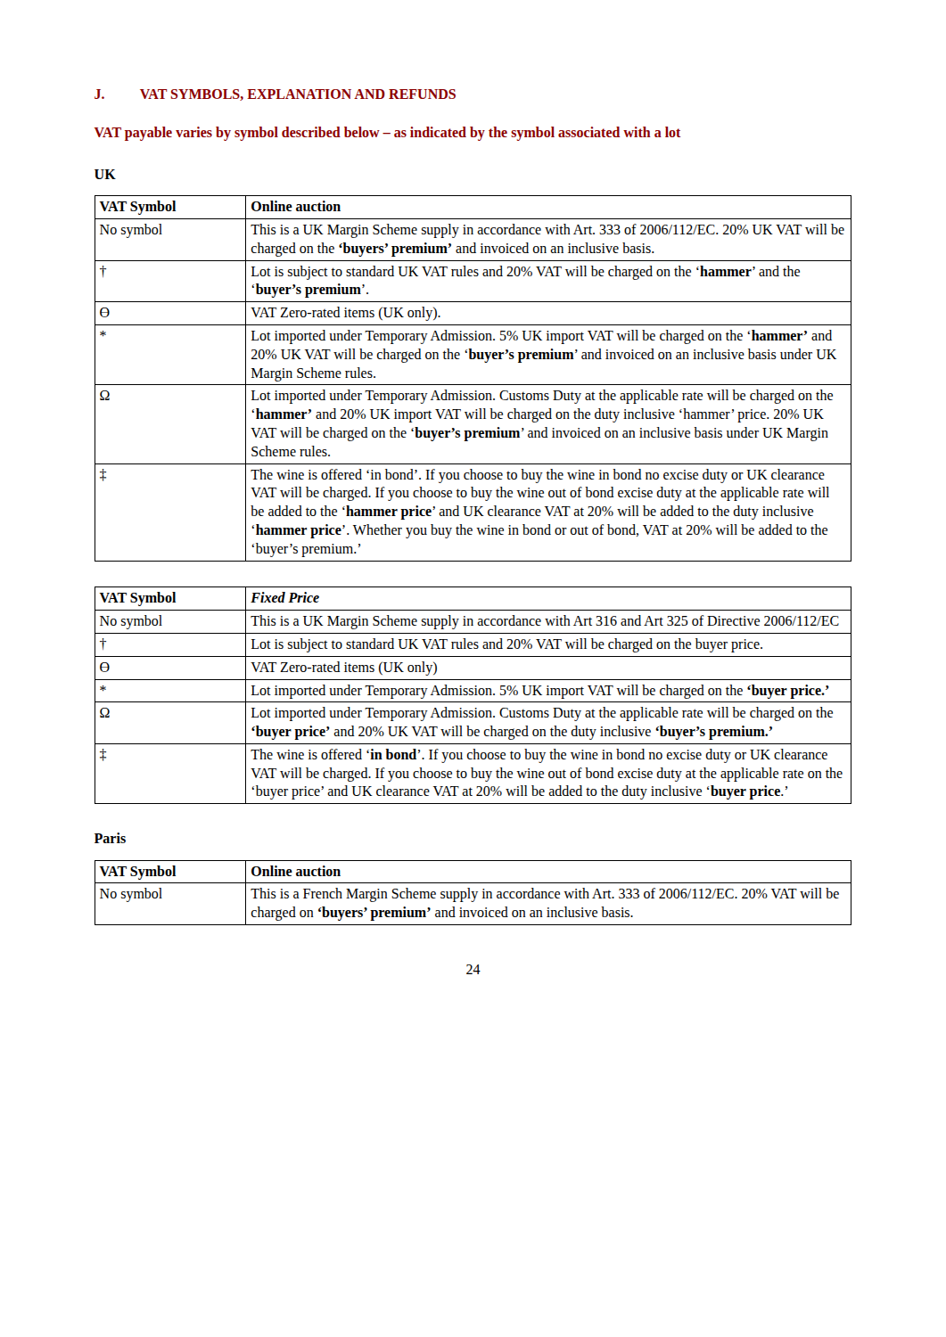J. VAT SYMBOLS, EXPLANATION AND REFUNDS
VAT payable varies by symbol described below – as indicated by the symbol associated with a lot
UK
| VAT Symbol | Online auction |
| --- | --- |
| No symbol | This is a UK Margin Scheme supply in accordance with Art. 333 of 2006/112/EC. 20% UK VAT will be charged on the ‘buyers’ premium’ and invoiced on an inclusive basis. |
| † | Lot is subject to standard UK VAT rules and 20% VAT will be charged on the ‘ hammer ’ and the ‘ buyer’s premium ’. |
| Ө | VAT Zero-rated items (UK only). |
| * | Lot imported under Temporary Admission. 5% UK import VAT will be charged on the ‘ hammer’ and 20% UK VAT will be charged on the ‘ buyer’s premium ’ and invoiced on an inclusive basis under UK Margin Scheme rules. |
| Ω | Lot imported under Temporary Admission. Customs Duty at the applicable rate will be charged on the ‘ hammer’ and 20% UK import VAT will be charged on the duty inclusive ‘hammer’ price. 20% UK VAT will be charged on the ‘ buyer’s premium ’ and invoiced on an inclusive basis under UK Margin Scheme rules. |
| ‡ | The wine is offered ‘in bond’. If you choose to buy the wine in bond no excise duty or UK clearance VAT will be charged. If you choose to buy the wine out of bond excise duty at the applicable rate will be added to the ‘ hammer price ’ and UK clearance VAT at 20% will be added to the duty inclusive ‘ hammer price ’. Whether you buy the wine in bond or out of bond, VAT at 20% will be added to the ‘buyer’s premium.’ |
| VAT Symbol | Fixed Price |
| --- | --- |
| No symbol | This is a UK Margin Scheme supply in accordance with Art 316 and Art 325 of Directive 2006/112/EC |
| † | Lot is subject to standard UK VAT rules and 20% VAT will be charged on the buyer price. |
| Ө | VAT Zero-rated items (UK only) |
| * | Lot imported under Temporary Admission. 5% UK import VAT will be charged on the ‘buyer price.’ |
| Ω | Lot imported under Temporary Admission. Customs Duty at the applicable rate will be charged on the ‘buyer price’ and 20% UK VAT will be charged on the duty inclusive ‘buyer’s premium.’ |
| ‡ | The wine is offered ‘ in bond ’. If you choose to buy the wine in bond no excise duty or UK clearance VAT will be charged. If you choose to buy the wine out of bond excise duty at the applicable rate on the ‘buyer price’ and UK clearance VAT at 20% will be added to the duty inclusive ‘ buyer price .’ |
Paris
| VAT Symbol | Online auction |
| --- | --- |
| No symbol | This is a French Margin Scheme supply in accordance with Art. 333 of 2006/112/EC. 20% VAT will be charged on ‘buyers’ premium’ and invoiced on an inclusive basis. |
24